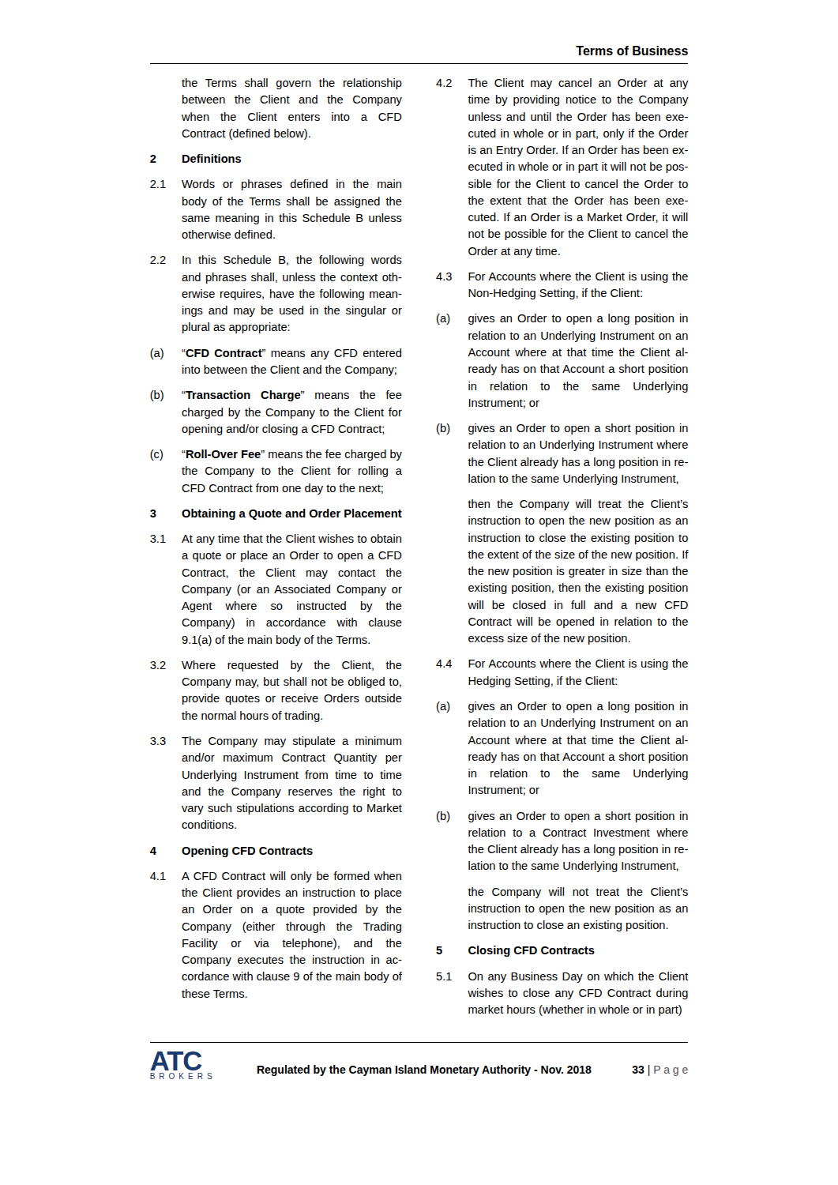Terms of Business
the Terms shall govern the relationship between the Client and the Company when the Client enters into a CFD Contract (defined below).
2
Definitions
2.1
Words or phrases defined in the main body of the Terms shall be assigned the same meaning in this Schedule B unless otherwise defined.
2.2
In this Schedule B, the following words and phrases shall, unless the context otherwise requires, have the following meanings and may be used in the singular or plural as appropriate:
(a)
“CFD Contract” means any CFD entered into between the Client and the Company;
(b)
“Transaction Charge” means the fee charged by the Company to the Client for opening and/or closing a CFD Contract;
(c)
“Roll-Over Fee” means the fee charged by the Company to the Client for rolling a CFD Contract from one day to the next;
3
Obtaining a Quote and Order Placement
3.1
At any time that the Client wishes to obtain a quote or place an Order to open a CFD Contract, the Client may contact the Company (or an Associated Company or Agent where so instructed by the Company) in accordance with clause 9.1(a) of the main body of the Terms.
3.2
Where requested by the Client, the Company may, but shall not be obliged to, provide quotes or receive Orders outside the normal hours of trading.
3.3
The Company may stipulate a minimum and/or maximum Contract Quantity per Underlying Instrument from time to time and the Company reserves the right to vary such stipulations according to Market conditions.
4
Opening CFD Contracts
4.1
A CFD Contract will only be formed when the Client provides an instruction to place an Order on a quote provided by the Company (either through the Trading Facility or via telephone), and the Company executes the instruction in accordance with clause 9 of the main body of these Terms.
4.2
The Client may cancel an Order at any time by providing notice to the Company unless and until the Order has been executed in whole or in part, only if the Order is an Entry Order. If an Order has been executed in whole or in part it will not be possible for the Client to cancel the Order to the extent that the Order has been executed. If an Order is a Market Order, it will not be possible for the Client to cancel the Order at any time.
4.3
For Accounts where the Client is using the Non-Hedging Setting, if the Client:
(a)
gives an Order to open a long position in relation to an Underlying Instrument on an Account where at that time the Client already has on that Account a short position in relation to the same Underlying Instrument; or
(b)
gives an Order to open a short position in relation to an Underlying Instrument where the Client already has a long position in relation to the same Underlying Instrument,
then the Company will treat the Client’s instruction to open the new position as an instruction to close the existing position to the extent of the size of the new position. If the new position is greater in size than the existing position, then the existing position will be closed in full and a new CFD Contract will be opened in relation to the excess size of the new position.
4.4
For Accounts where the Client is using the Hedging Setting, if the Client:
(a)
gives an Order to open a long position in relation to an Underlying Instrument on an Account where at that time the Client already has on that Account a short position in relation to the same Underlying Instrument; or
(b)
gives an Order to open a short position in relation to a Contract Investment where the Client already has a long position in relation to the same Underlying Instrument,
the Company will not treat the Client’s instruction to open the new position as an instruction to close an existing position.
5
Closing CFD Contracts
5.1
On any Business Day on which the Client wishes to close any CFD Contract during market hours (whether in whole or in part)
ATC
BROKERS
Regulated by the Cayman Island Monetary Authority - Nov. 2018
33 | P a g e